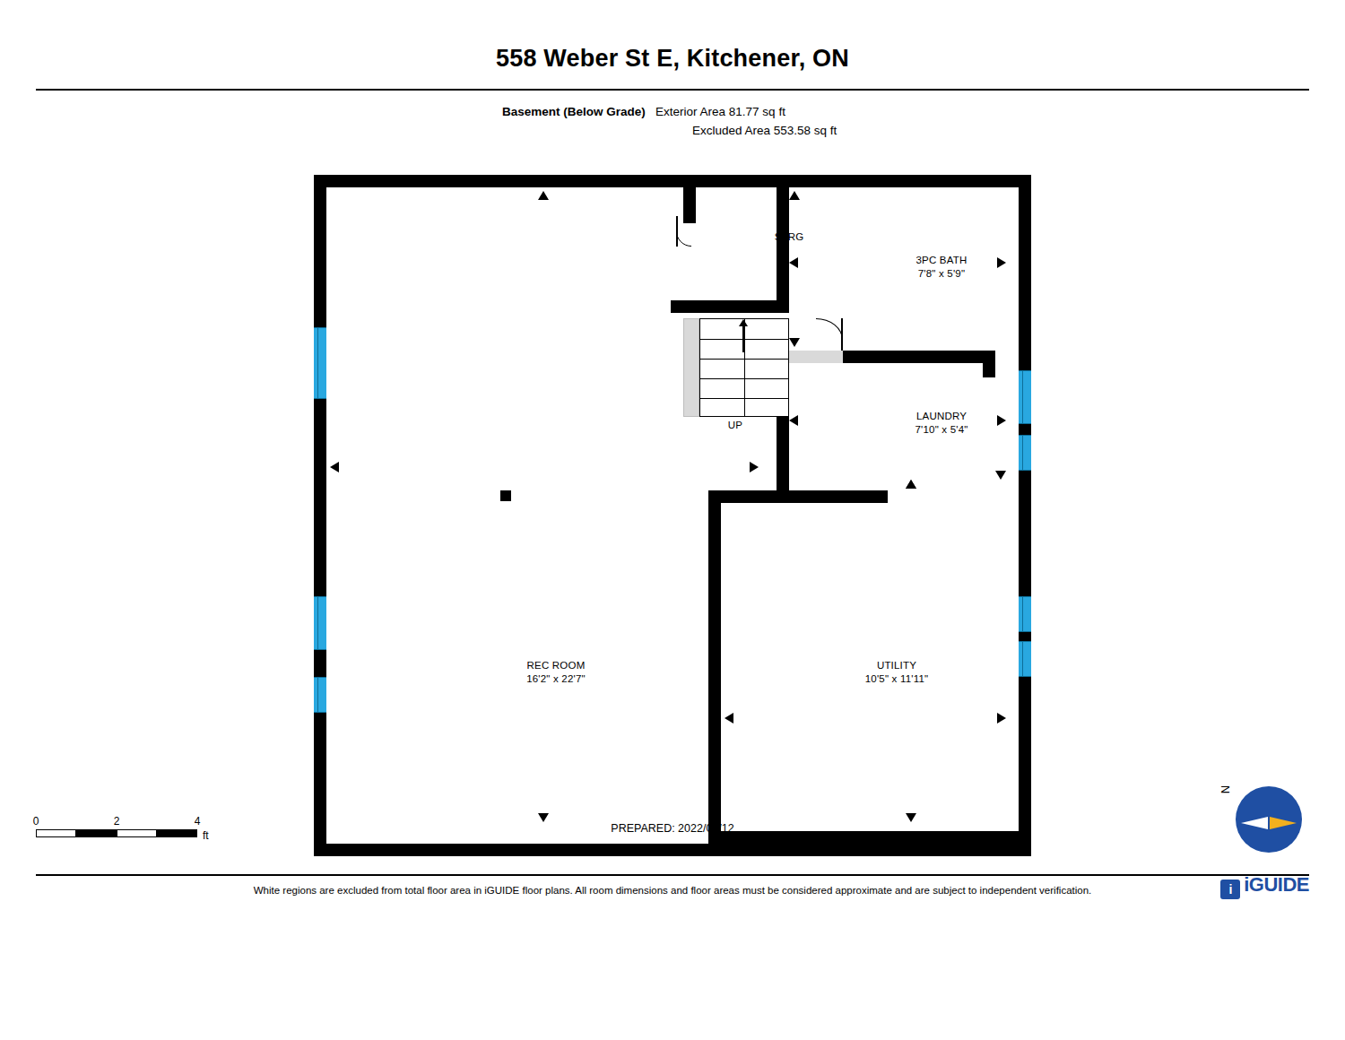558 Weber St E, Kitchener, ON
Basement (Below Grade) Exterior Area 81.77 sq ft
Excluded Area 553.58 sq ft
STRG
3PC BATH
7'8" x 5'9"
LAUNDRY
7'10" x 5'4"
UP
REC ROOM
16'2" x 22'7"
UTILITY
10'5" x 11'11"
0 2 4
ft
PREPARED: 2022/05/12
N
White regions are excluded from total floor area in iGUIDE floor plans. All room dimensions and floor areas must be considered approximate and are subject to independent verification.
iiGUIDE